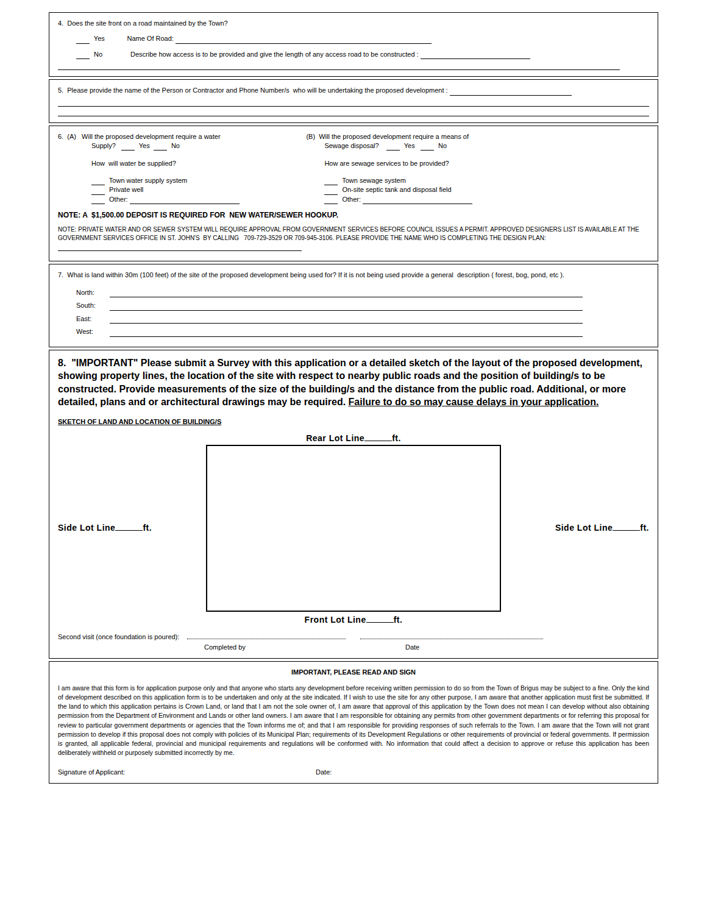4. Does the site front on a road maintained by the Town?
Yes Name Of Road:
No Describe how access is to be provided and give the length of any access road to be constructed :
5. Please provide the name of the Person or Contractor and Phone Number/s who will be undertaking the proposed development :
| 6. (A) Will the proposed development require a water Supply? Yes No How will water be supplied? Town water supply system Private well Other: | (B) Will the proposed development require a means of Sewage disposal? Yes No How are sewage services to be provided? Town sewage system On-site septic tank and disposal field Other: |
NOTE: A $1,500.00 DEPOSIT IS REQUIRED FOR NEW WATER/SEWER HOOKUP.
NOTE: PRIVATE WATER AND OR SEWER SYSTEM WILL REQUIRE APPROVAL FROM GOVERNMENT SERVICES BEFORE COUNCIL ISSUES A PERMIT. APPROVED DESIGNERS LIST IS AVAILABLE AT THE GOVERNMENT SERVICES OFFICE IN ST. JOHN'S BY CALLING 709-729-3529 OR 709-945-3106. PLEASE PROVIDE THE NAME WHO IS COMPLETING THE DESIGN PLAN:
7. What is land within 30m (100 feet) of the site of the proposed development being used for? If it is not being used provide a general description ( forest, bog, pond, etc ).
North:
South:
East:
West:
8. "IMPORTANT" Please submit a Survey with this application or a detailed sketch of the layout of the proposed development, showing property lines, the location of the site with respect to nearby public roads and the position of building/s to be constructed. Provide measurements of the size of the building/s and the distance from the public road. Additional, or more detailed, plans and or architectural drawings may be required. Failure to do so may cause delays in your application.
SKETCH OF LAND AND LOCATION OF BUILDING/S
Rear Lot Line ft.
Side Lot Line ft.
Side Lot Line ft.
Front Lot Line ft.
Second visit (once foundation is poured):
Completed by Date
IMPORTANT, PLEASE READ AND SIGN
I am aware that this form is for application purpose only and that anyone who starts any development before receiving written permission to do so from the Town of Brigus may be subject to a fine. Only the kind of development described on this application form is to be undertaken and only at the site indicated. If I wish to use the site for any other purpose, I am aware that another application must first be submitted. If the land to which this application pertains is Crown Land, or land that I am not the sole owner of, I am aware that approval of this application by the Town does not mean I can develop without also obtaining permission from the Department of Environment and Lands or other land owners. I am aware that I am responsible for obtaining any permits from other government departments or for referring this proposal for review to particular government departments or agencies that the Town informs me of; and that I am responsible for providing responses of such referrals to the Town. I am aware that the Town will not grant permission to develop if this proposal does not comply with policies of its Municipal Plan; requirements of its Development Regulations or other requirements of provincial or federal governments. If permission is granted, all applicable federal, provincial and municipal requirements and regulations will be conformed with. No information that could affect a decision to approve or refuse this application has been deliberately withheld or purposely submitted incorrectly by me.
Signature of Applicant: Date: